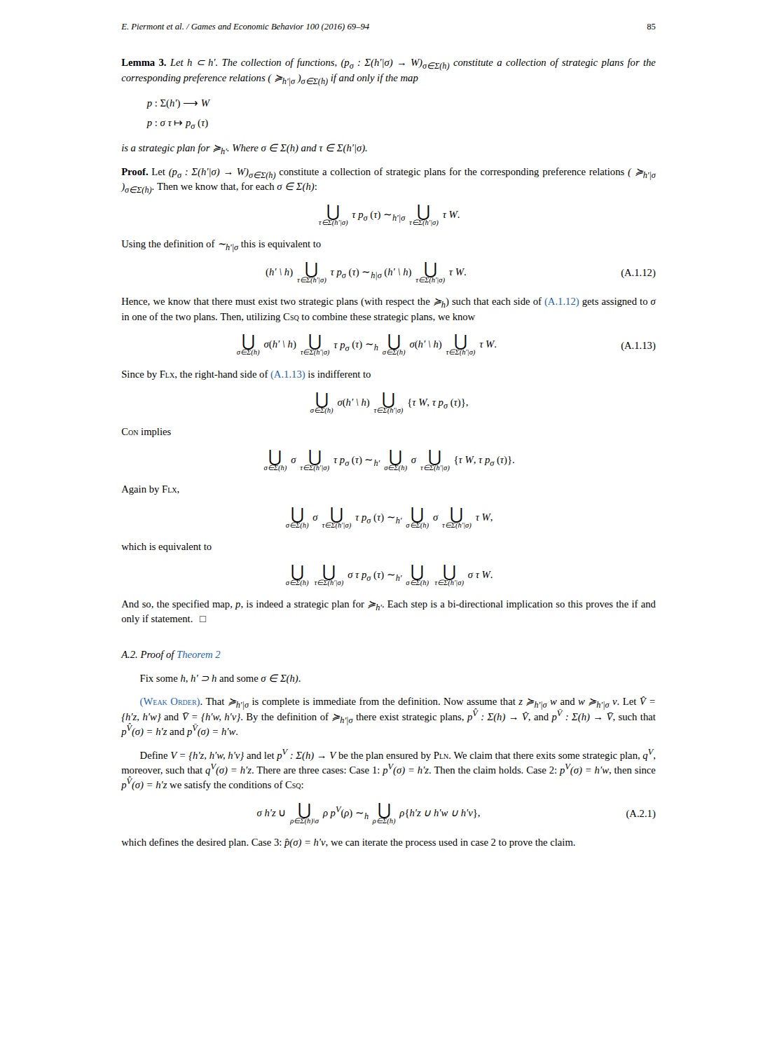E. Piermont et al. / Games and Economic Behavior 100 (2016) 69–94 85
Lemma 3. Let h ⊂ h′. The collection of functions, (pσ : Σ(h′|σ) → W)σ∈Σ(h) constitute a collection of strategic plans for the corresponding preference relations ( ≽h′|σ )σ∈Σ(h) if and only if the map
p : Σ(h′) ⟶ W
p : σ τ ↦ pσ (τ)
is a strategic plan for ≽h′. Where σ ∈ Σ(h) and τ ∈ Σ(h′|σ).
Proof. Let (pσ : Σ(h′|σ) → W)σ∈Σ(h) constitute a collection of strategic plans for the corresponding preference relations ( ≽h′|σ )σ∈Σ(h). Then we know that, for each σ ∈ Σ(h):
⋃τ∈Σ(h′|σ) τ pσ (τ) ∼h′|σ ⋃τ∈Σ(h′|σ) τ W.
Using the definition of ∼h′|σ this is equivalent to
(h′ \ h) ⋃τ∈Σ(h′|σ) τ pσ (τ) ∼h|σ (h′ \ h) ⋃τ∈Σ(h′|σ) τ W.
(A.1.12)
Hence, we know that there must exist two strategic plans (with respect the ≽h) such that each side of (A.1.12) gets assigned to σ in one of the two plans. Then, utilizing Csq to combine these strategic plans, we know
⋃σ∈Σ(h) σ(h′ \ h) ⋃τ∈Σ(h′|σ) τ pσ (τ) ∼h ⋃σ∈Σ(h) σ(h′ \ h) ⋃τ∈Σ(h′|σ) τ W.
(A.1.13)
Since by Flx, the right-hand side of (A.1.13) is indifferent to
⋃σ∈Σ(h) σ(h′ \ h) ⋃τ∈Σ(h′|σ) {τ W, τ pσ (τ)},
Con implies
⋃σ∈Σ(h) σ ⋃τ∈Σ(h′|σ) τ pσ (τ) ∼h′ ⋃σ∈Σ(h) σ ⋃τ∈Σ(h′|σ) {τ W, τ pσ (τ)}.
Again by Flx,
⋃σ∈Σ(h) σ ⋃τ∈Σ(h′|σ) τ pσ (τ) ∼h′ ⋃σ∈Σ(h) σ ⋃τ∈Σ(h′|σ) τ W,
which is equivalent to
⋃σ∈Σ(h) ⋃τ∈Σ(h′|σ) σ τ pσ (τ) ∼h′ ⋃σ∈Σ(h) ⋃τ∈Σ(h′|σ) σ τ W.
And so, the specified map, p, is indeed a strategic plan for ≽h′. Each step is a bi-directional implication so this proves the if and only if statement. □
A.2. Proof of Theorem 2
Fix some h, h′ ⊃ h and some σ ∈ Σ(h).
(Weak Order). That ≽h′|σ is complete is immediate from the definition. Now assume that z ≽h′|σ w and w ≽h′|σ v. Let V̂ = {h′z, h′w} and V̄ = {h′w, h′v}. By the definition of ≽h′|σ there exist strategic plans, pV̂ : Σ(h) → V̂, and pV̄ : Σ(h) → V̄, such that pV̂(σ) = h′z and pV̄(σ) = h′w.
Define V = {h′z, h′w, h′v} and let pV : Σ(h) → V be the plan ensured by Pln. We claim that there exits some strategic plan, qV, moreover, such that qV(σ) = h′z. There are three cases: Case 1: pV(σ) = h′z. Then the claim holds. Case 2: pV(σ) = h′w, then since pV̂(σ) = h′z we satisfy the conditions of Csq:
σ h′z ∪ ⋃ρ∈Σ(h)\σ ρ pV(ρ) ∼h ⋃ρ∈Σ(h) ρ{h′z ∪ h′w ∪ h′v},
(A.2.1)
which defines the desired plan. Case 3: p̂(σ) = h′v, we can iterate the process used in case 2 to prove the claim.